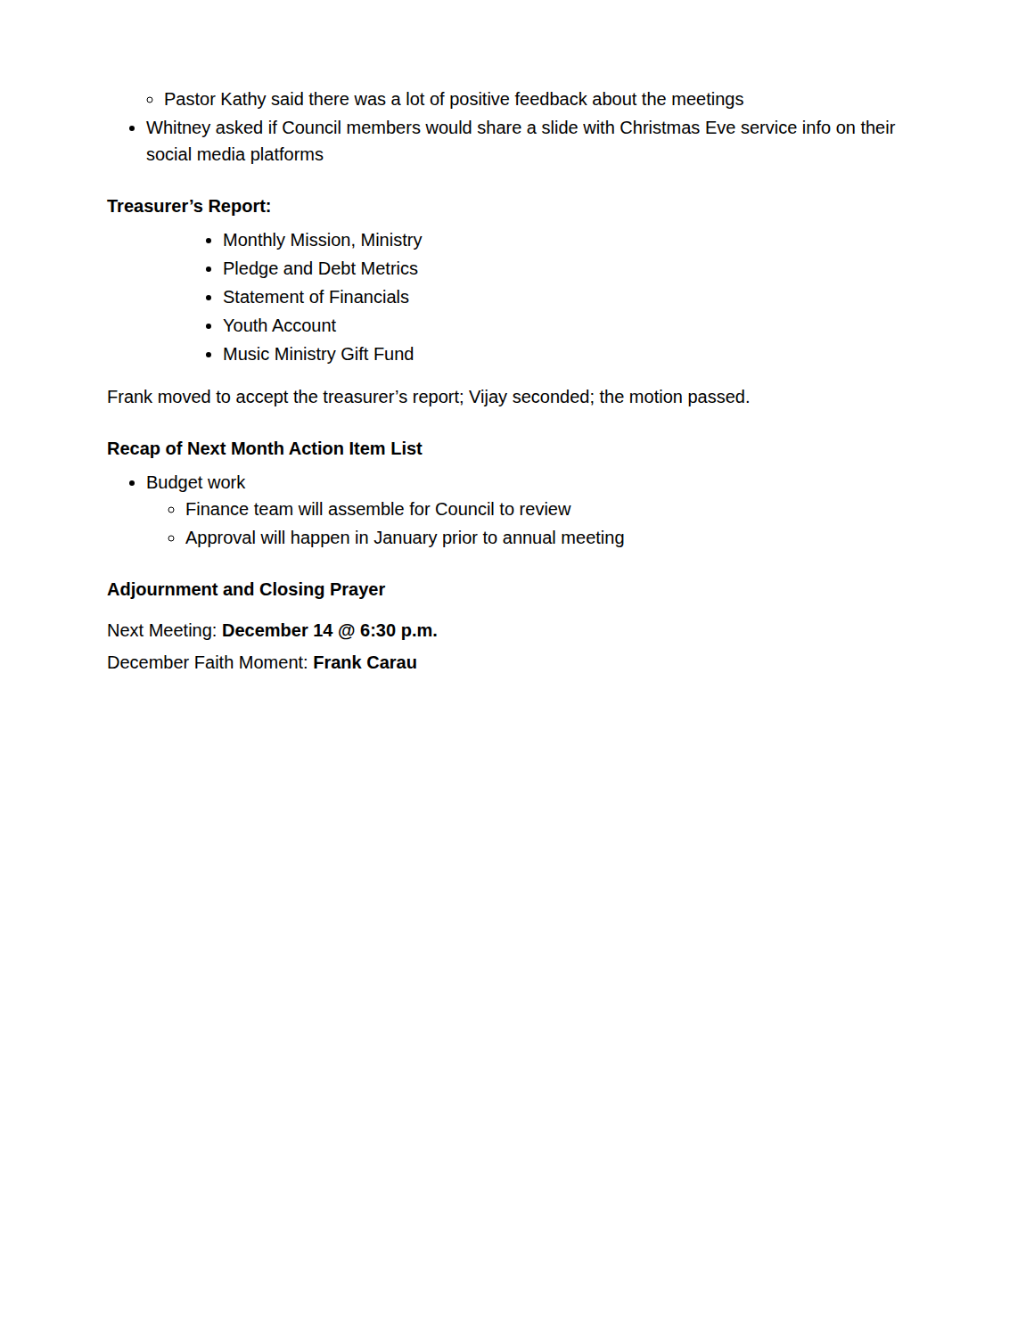Pastor Kathy said there was a lot of positive feedback about the meetings
Whitney asked if Council members would share a slide with Christmas Eve service info on their social media platforms
Treasurer’s Report:
Monthly Mission, Ministry
Pledge and Debt Metrics
Statement of Financials
Youth Account
Music Ministry Gift Fund
Frank moved to accept the treasurer’s report; Vijay seconded; the motion passed.
Recap of Next Month Action Item List
Budget work
Finance team will assemble for Council to review
Approval will happen in January prior to annual meeting
Adjournment and Closing Prayer
Next Meeting: December 14 @ 6:30 p.m.
December Faith Moment: Frank Carau